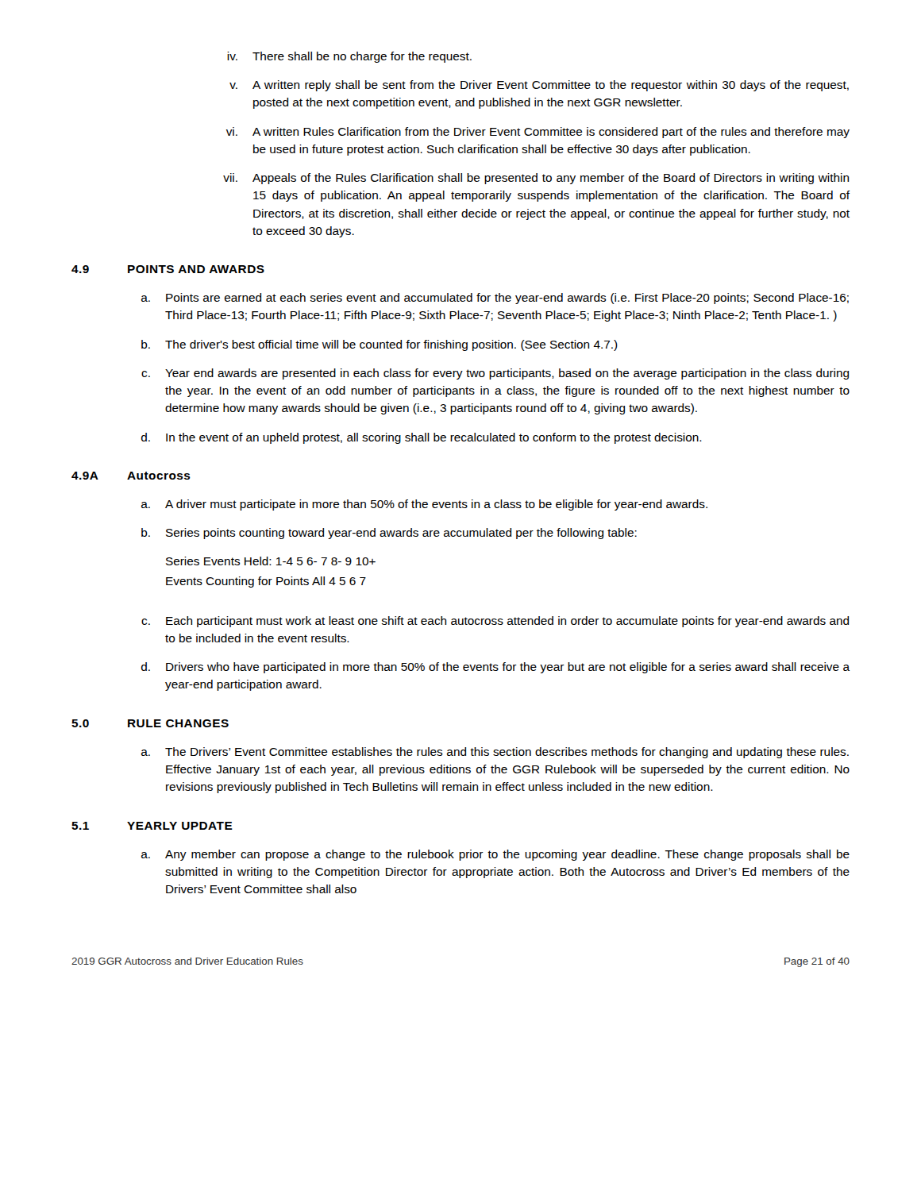iv.
There shall be no charge for the request.
v.
A written reply shall be sent from the Driver Event Committee to the requestor within 30 days of the request, posted at the next competition event, and published in the next GGR newsletter.
vi.
A written Rules Clarification from the Driver Event Committee is considered part of the rules and therefore may be used in future protest action. Such clarification shall be effective 30 days after publication.
vii.
Appeals of the Rules Clarification shall be presented to any member of the Board of Directors in writing within 15 days of publication. An appeal temporarily suspends implementation of the clarification. The Board of Directors, at its discretion, shall either decide or reject the appeal, or continue the appeal for further study, not to exceed 30 days.
4.9 POINTS AND AWARDS
a.
Points are earned at each series event and accumulated for the year-end awards (i.e. First Place-20 points; Second Place-16; Third Place-13; Fourth Place-11; Fifth Place-9; Sixth Place-7; Seventh Place-5; Eight Place-3; Ninth Place-2; Tenth Place-1. )
b.
The driver's best official time will be counted for finishing position. (See Section 4.7.)
c.
Year end awards are presented in each class for every two participants, based on the average participation in the class during the year. In the event of an odd number of participants in a class, the figure is rounded off to the next highest number to determine how many awards should be given (i.e., 3 participants round off to 4, giving two awards).
d.
In the event of an upheld protest, all scoring shall be recalculated to conform to the protest decision.
4.9A Autocross
a.
A driver must participate in more than 50% of the events in a class to be eligible for year-end awards.
b.
Series points counting toward year-end awards are accumulated per the following table:
Series Events Held: 1-4 5 6- 7 8- 9 10+
Events Counting for Points All 4 5 6 7
c.
Each participant must work at least one shift at each autocross attended in order to accumulate points for year-end awards and to be included in the event results.
d.
Drivers who have participated in more than 50% of the events for the year but are not eligible for a series award shall receive a year-end participation award.
5.0 RULE CHANGES
a.
The Drivers’ Event Committee establishes the rules and this section describes methods for changing and updating these rules. Effective January 1st of each year, all previous editions of the GGR Rulebook will be superseded by the current edition. No revisions previously published in Tech Bulletins will remain in effect unless included in the new edition.
5.1 YEARLY UPDATE
a.
Any member can propose a change to the rulebook prior to the upcoming year deadline. These change proposals shall be submitted in writing to the Competition Director for appropriate action. Both the Autocross and Driver’s Ed members of the Drivers’ Event Committee shall also
2019 GGR Autocross and Driver Education Rules Page 21 of 40